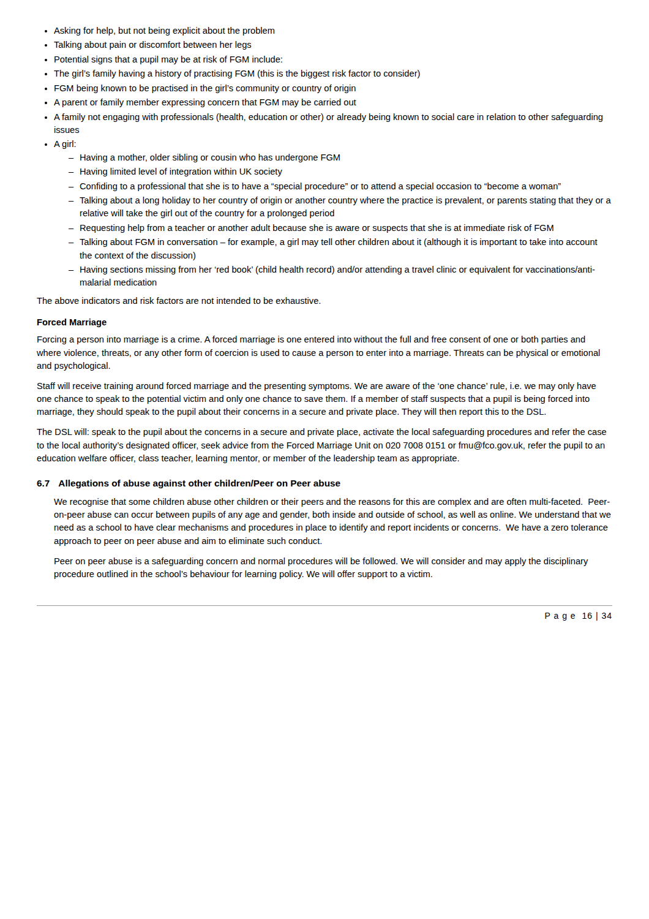Asking for help, but not being explicit about the problem
Talking about pain or discomfort between her legs
Potential signs that a pupil may be at risk of FGM include:
The girl’s family having a history of practising FGM (this is the biggest risk factor to consider)
FGM being known to be practised in the girl’s community or country of origin
A parent or family member expressing concern that FGM may be carried out
A family not engaging with professionals (health, education or other) or already being known to social care in relation to other safeguarding issues
A girl:
Having a mother, older sibling or cousin who has undergone FGM
Having limited level of integration within UK society
Confiding to a professional that she is to have a “special procedure” or to attend a special occasion to “become a woman”
Talking about a long holiday to her country of origin or another country where the practice is prevalent, or parents stating that they or a relative will take the girl out of the country for a prolonged period
Requesting help from a teacher or another adult because she is aware or suspects that she is at immediate risk of FGM
Talking about FGM in conversation – for example, a girl may tell other children about it (although it is important to take into account the context of the discussion)
Having sections missing from her ‘red book’ (child health record) and/or attending a travel clinic or equivalent for vaccinations/anti-malarial medication
The above indicators and risk factors are not intended to be exhaustive.
Forced Marriage
Forcing a person into marriage is a crime. A forced marriage is one entered into without the full and free consent of one or both parties and where violence, threats, or any other form of coercion is used to cause a person to enter into a marriage. Threats can be physical or emotional and psychological.
Staff will receive training around forced marriage and the presenting symptoms. We are aware of the ‘one chance’ rule, i.e. we may only have one chance to speak to the potential victim and only one chance to save them. If a member of staff suspects that a pupil is being forced into marriage, they should speak to the pupil about their concerns in a secure and private place. They will then report this to the DSL.
The DSL will: speak to the pupil about the concerns in a secure and private place, activate the local safeguarding procedures and refer the case to the local authority’s designated officer, seek advice from the Forced Marriage Unit on 020 7008 0151 or fmu@fco.gov.uk, refer the pupil to an education welfare officer, class teacher, learning mentor, or member of the leadership team as appropriate.
6.7 Allegations of abuse against other children/Peer on Peer abuse
We recognise that some children abuse other children or their peers and the reasons for this are complex and are often multi-faceted. Peer-on-peer abuse can occur between pupils of any age and gender, both inside and outside of school, as well as online. We understand that we need as a school to have clear mechanisms and procedures in place to identify and report incidents or concerns. We have a zero tolerance approach to peer on peer abuse and aim to eliminate such conduct.
Peer on peer abuse is a safeguarding concern and normal procedures will be followed. We will consider and may apply the disciplinary procedure outlined in the school’s behaviour for learning policy. We will offer support to a victim.
P a g e 16 | 34